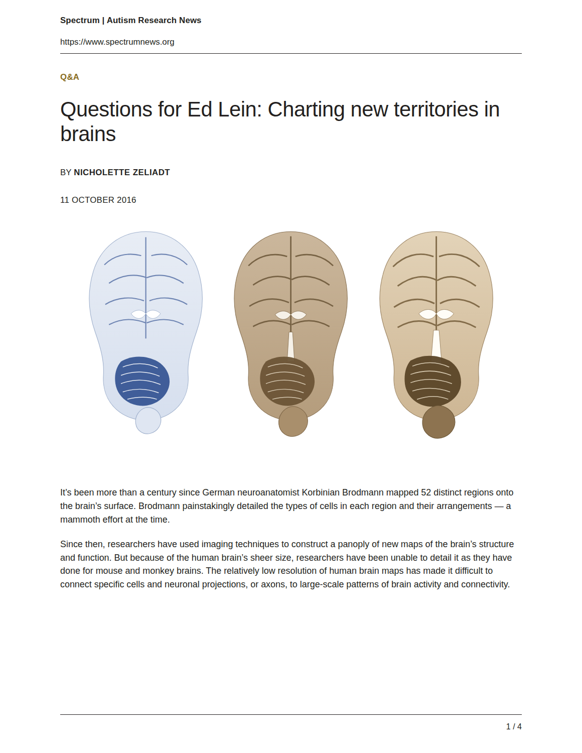Spectrum | Autism Research News
https://www.spectrumnews.org
Q&A
Questions for Ed Lein: Charting new territories in brains
BY NICHOLETTE ZELIADT
11 OCTOBER 2016
It’s been more than a century since German neuroanatomist Korbinian Brodmann mapped 52 distinct regions onto the brain’s surface. Brodmann painstakingly detailed the types of cells in each region and their arrangements — a mammoth effort at the time.
Since then, researchers have used imaging techniques to construct a panoply of new maps of the brain’s structure and function. But because of the human brain’s sheer size, researchers have been unable to detail it as they have done for mouse and monkey brains. The relatively low resolution of human brain maps has made it difficult to connect specific cells and neuronal projections, or axons, to large-scale patterns of brain activity and connectivity.
1 / 4